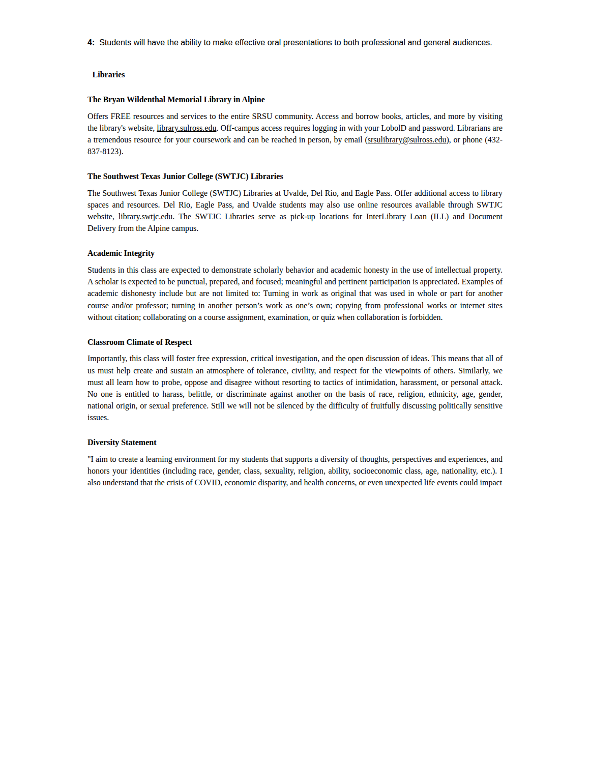4: Students will have the ability to make effective oral presentations to both professional and general audiences.
Libraries
The Bryan Wildenthal Memorial Library in Alpine
Offers FREE resources and services to the entire SRSU community. Access and borrow books, articles, and more by visiting the library's website, library.sulross.edu. Off-campus access requires logging in with your LobolD and password. Librarians are a tremendous resource for your coursework and can be reached in person, by email (srsulibrary@sulross.edu), or phone (432-837-8123).
The Southwest Texas Junior College (SWTJC) Libraries
The Southwest Texas Junior College (SWTJC) Libraries at Uvalde, Del Rio, and Eagle Pass. Offer additional access to library spaces and resources. Del Rio, Eagle Pass, and Uvalde students may also use online resources available through SWTJC website, library.swtjc.edu. The SWTJC Libraries serve as pick-up locations for InterLibrary Loan (ILL) and Document Delivery from the Alpine campus.
Academic Integrity
Students in this class are expected to demonstrate scholarly behavior and academic honesty in the use of intellectual property. A scholar is expected to be punctual, prepared, and focused; meaningful and pertinent participation is appreciated. Examples of academic dishonesty include but are not limited to: Turning in work as original that was used in whole or part for another course and/or professor; turning in another person’s work as one’s own; copying from professional works or internet sites without citation; collaborating on a course assignment, examination, or quiz when collaboration is forbidden.
Classroom Climate of Respect
Importantly, this class will foster free expression, critical investigation, and the open discussion of ideas. This means that all of us must help create and sustain an atmosphere of tolerance, civility, and respect for the viewpoints of others. Similarly, we must all learn how to probe, oppose and disagree without resorting to tactics of intimidation, harassment, or personal attack. No one is entitled to harass, belittle, or discriminate against another on the basis of race, religion, ethnicity, age, gender, national origin, or sexual preference. Still we will not be silenced by the difficulty of fruitfully discussing politically sensitive issues.
Diversity Statement
"I aim to create a learning environment for my students that supports a diversity of thoughts, perspectives and experiences, and honors your identities (including race, gender, class, sexuality, religion, ability, socioeconomic class, age, nationality, etc.). I also understand that the crisis of COVID, economic disparity, and health concerns, or even unexpected life events could impact